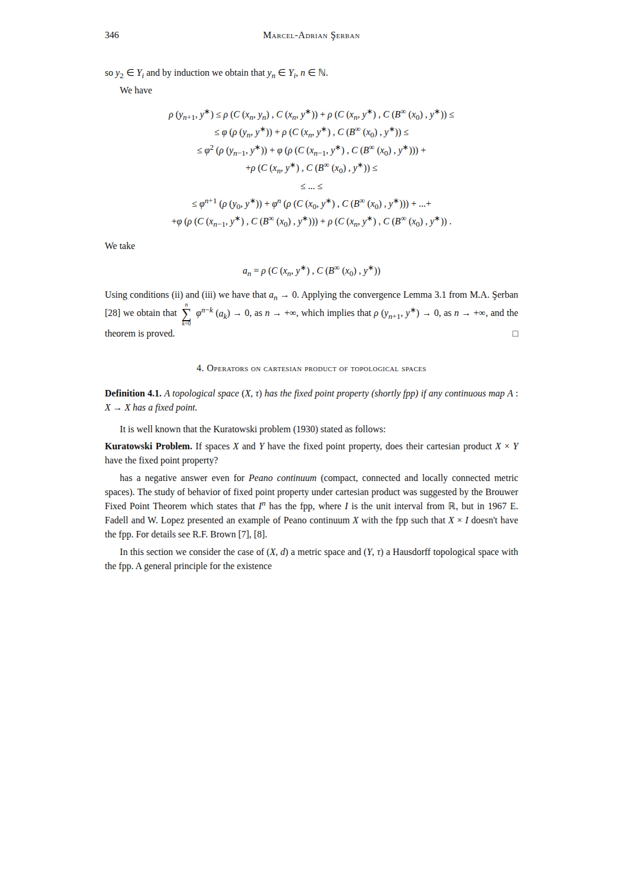346 Marcel-Adrian Şerban 346
so y2 ∈ Yi and by induction we obtain that yn ∈ Yi, n ∈ ℕ.
We have
ρ (yn+1, y∗) ≤ ρ (C (xn, yn) , C (xn, y∗)) + ρ (C (xn, y∗) , C (B∞ (x0) , y∗)) ≤ ≤ φ (ρ (yn, y∗)) + ρ (C (xn, y∗) , C (B∞ (x0) , y∗)) ≤ ≤ φ2 (ρ (yn−1, y∗)) + φ (ρ (C (xn−1, y∗) , C (B∞ (x0) , y∗))) + +ρ (C (xn, y∗) , C (B∞ (x0) , y∗)) ≤ ≤ ... ≤ ≤ φn+1 (ρ (y0, y∗)) + φn (ρ (C (x0, y∗) , C (B∞ (x0) , y∗))) + ...+ +φ (ρ (C (xn−1, y∗) , C (B∞ (x0) , y∗))) + ρ (C (xn, y∗) , C (B∞ (x0) , y∗)) .
We take
an = ρ (C (xn, y∗) , C (B∞ (x0) , y∗))
Using conditions (ii) and (iii) we have that an → 0. Applying the convergence Lemma 3.1 from M.A. Şerban [28] we obtain that n∑k=0 φn−k (ak) → 0, as n → +∞, which implies that ρ (yn+1, y∗) → 0, as n → +∞, and the theorem is proved. □
4. Operators on cartesian product of topological spaces
Definition 4.1. A topological space (X, τ) has the fixed point property (shortly fpp) if any continuous map A : X → X has a fixed point.
It is well known that the Kuratowski problem (1930) stated as follows:
Kuratowski Problem. If spaces X and Y have the fixed point property, does their cartesian product X × Y have the fixed point property?
has a negative answer even for Peano continuum (compact, connected and locally connected metric spaces). The study of behavior of fixed point property under cartesian product was suggested by the Brouwer Fixed Point Theorem which states that In has the fpp, where I is the unit interval from ℝ, but in 1967 E. Fadell and W. Lopez presented an example of Peano continuum X with the fpp such that X × I doesn't have the fpp. For details see R.F. Brown [7], [8].
In this section we consider the case of (X, d) a metric space and (Y, τ) a Hausdorff topological space with the fpp. A general principle for the existence